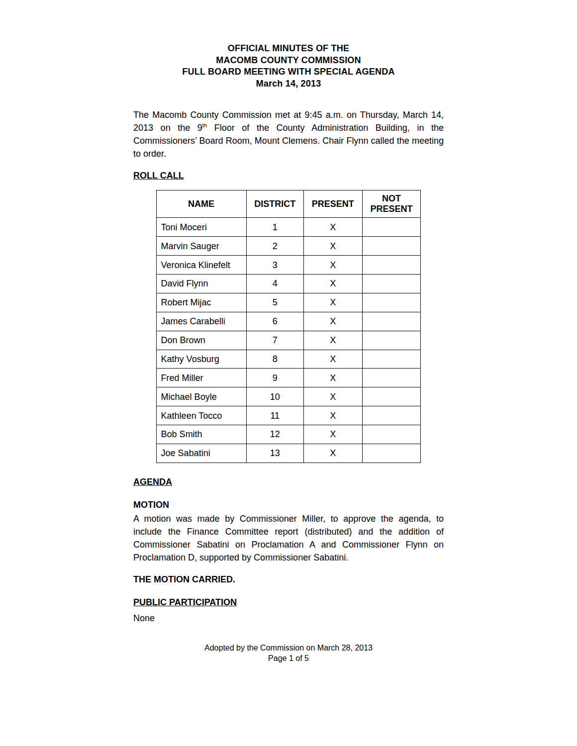OFFICIAL MINUTES OF THE MACOMB COUNTY COMMISSION FULL BOARD MEETING WITH SPECIAL AGENDA March 14, 2013
The Macomb County Commission met at 9:45 a.m. on Thursday, March 14, 2013 on the 9th Floor of the County Administration Building, in the Commissioners’ Board Room, Mount Clemens. Chair Flynn called the meeting to order.
ROLL CALL
| NAME | DISTRICT | PRESENT | NOT PRESENT |
| --- | --- | --- | --- |
| Toni Moceri | 1 | X | |
| Marvin Sauger | 2 | X | |
| Veronica Klinefelt | 3 | X | |
| David Flynn | 4 | X | |
| Robert Mijac | 5 | X | |
| James Carabelli | 6 | X | |
| Don Brown | 7 | X | |
| Kathy Vosburg | 8 | X | |
| Fred Miller | 9 | X | |
| Michael Boyle | 10 | X | |
| Kathleen Tocco | 11 | X | |
| Bob Smith | 12 | X | |
| Joe Sabatini | 13 | X | |
AGENDA
MOTION
A motion was made by Commissioner Miller, to approve the agenda, to include the Finance Committee report (distributed) and the addition of Commissioner Sabatini on Proclamation A and Commissioner Flynn on Proclamation D, supported by Commissioner Sabatini.
THE MOTION CARRIED.
PUBLIC PARTICIPATION
None
Adopted by the Commission on March 28, 2013
Page 1 of 5